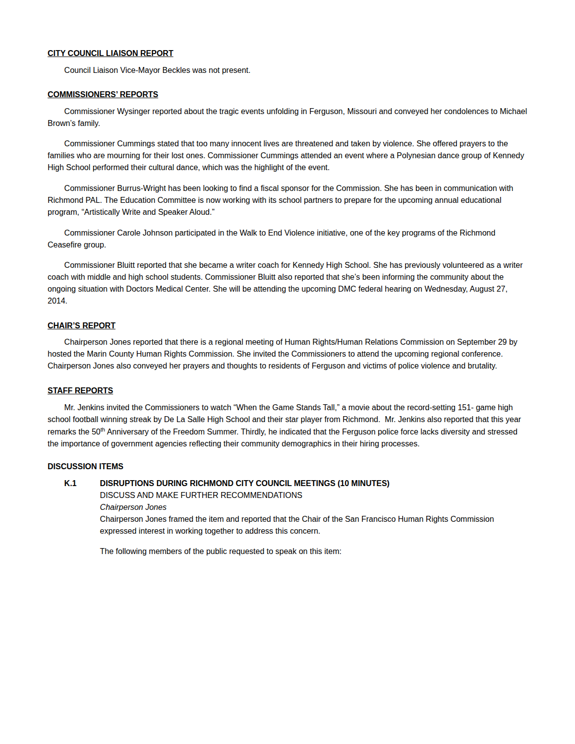CITY COUNCIL LIAISON REPORT
Council Liaison Vice-Mayor Beckles was not present.
COMMISSIONERS’ REPORTS
Commissioner Wysinger reported about the tragic events unfolding in Ferguson, Missouri and conveyed her condolences to Michael Brown’s family.
Commissioner Cummings stated that too many innocent lives are threatened and taken by violence. She offered prayers to the families who are mourning for their lost ones. Commissioner Cummings attended an event where a Polynesian dance group of Kennedy High School performed their cultural dance, which was the highlight of the event.
Commissioner Burrus-Wright has been looking to find a fiscal sponsor for the Commission. She has been in communication with Richmond PAL. The Education Committee is now working with its school partners to prepare for the upcoming annual educational program, “Artistically Write and Speaker Aloud.”
Commissioner Carole Johnson participated in the Walk to End Violence initiative, one of the key programs of the Richmond Ceasefire group.
Commissioner Bluitt reported that she became a writer coach for Kennedy High School. She has previously volunteered as a writer coach with middle and high school students. Commissioner Bluitt also reported that she’s been informing the community about the ongoing situation with Doctors Medical Center. She will be attending the upcoming DMC federal hearing on Wednesday, August 27, 2014.
CHAIR’S REPORT
Chairperson Jones reported that there is a regional meeting of Human Rights/Human Relations Commission on September 29 by hosted the Marin County Human Rights Commission. She invited the Commissioners to attend the upcoming regional conference. Chairperson Jones also conveyed her prayers and thoughts to residents of Ferguson and victims of police violence and brutality.
STAFF REPORTS
Mr. Jenkins invited the Commissioners to watch “When the Game Stands Tall,” a movie about the record-setting 151- game high school football winning streak by De La Salle High School and their star player from Richmond. Mr. Jenkins also reported that this year remarks the 50th Anniversary of the Freedom Summer. Thirdly, he indicated that the Ferguson police force lacks diversity and stressed the importance of government agencies reflecting their community demographics in their hiring processes.
DISCUSSION ITEMS
| K.1 | DISRUPTIONS DURING RICHMOND CITY COUNCIL MEETINGS (10 MINUTES) DISCUSS AND MAKE FURTHER RECOMMENDATIONS Chairperson Jones Chairperson Jones framed the item and reported that the Chair of the San Francisco Human Rights Commission expressed interest in working together to address this concern. The following members of the public requested to speak on this item: |